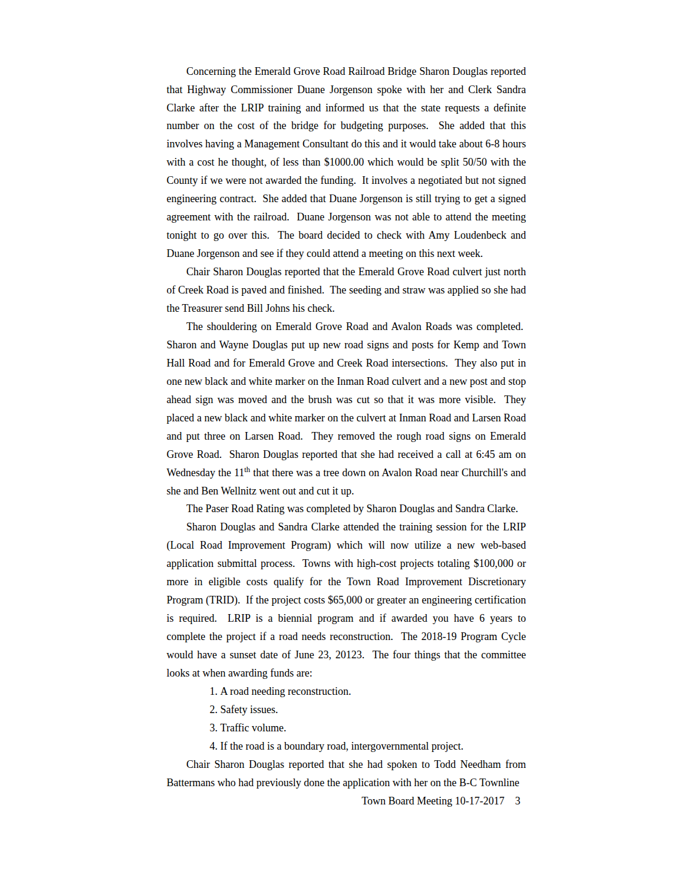Concerning the Emerald Grove Road Railroad Bridge Sharon Douglas reported that Highway Commissioner Duane Jorgenson spoke with her and Clerk Sandra Clarke after the LRIP training and informed us that the state requests a definite number on the cost of the bridge for budgeting purposes. She added that this involves having a Management Consultant do this and it would take about 6-8 hours with a cost he thought, of less than $1000.00 which would be split 50/50 with the County if we were not awarded the funding. It involves a negotiated but not signed engineering contract. She added that Duane Jorgenson is still trying to get a signed agreement with the railroad. Duane Jorgenson was not able to attend the meeting tonight to go over this. The board decided to check with Amy Loudenbeck and Duane Jorgenson and see if they could attend a meeting on this next week.
Chair Sharon Douglas reported that the Emerald Grove Road culvert just north of Creek Road is paved and finished. The seeding and straw was applied so she had the Treasurer send Bill Johns his check.
The shouldering on Emerald Grove Road and Avalon Roads was completed. Sharon and Wayne Douglas put up new road signs and posts for Kemp and Town Hall Road and for Emerald Grove and Creek Road intersections. They also put in one new black and white marker on the Inman Road culvert and a new post and stop ahead sign was moved and the brush was cut so that it was more visible. They placed a new black and white marker on the culvert at Inman Road and Larsen Road and put three on Larsen Road. They removed the rough road signs on Emerald Grove Road. Sharon Douglas reported that she had received a call at 6:45 am on Wednesday the 11th that there was a tree down on Avalon Road near Churchill's and she and Ben Wellnitz went out and cut it up.
The Paser Road Rating was completed by Sharon Douglas and Sandra Clarke.
Sharon Douglas and Sandra Clarke attended the training session for the LRIP (Local Road Improvement Program) which will now utilize a new web-based application submittal process. Towns with high-cost projects totaling $100,000 or more in eligible costs qualify for the Town Road Improvement Discretionary Program (TRID). If the project costs $65,000 or greater an engineering certification is required. LRIP is a biennial program and if awarded you have 6 years to complete the project if a road needs reconstruction. The 2018-19 Program Cycle would have a sunset date of June 23, 20123. The four things that the committee looks at when awarding funds are:
A road needing reconstruction.
Safety issues.
Traffic volume.
If the road is a boundary road, intergovernmental project.
Chair Sharon Douglas reported that she had spoken to Todd Needham from Battermans who had previously done the application with her on the B-C Townline
Town Board Meeting 10-17-2017 3